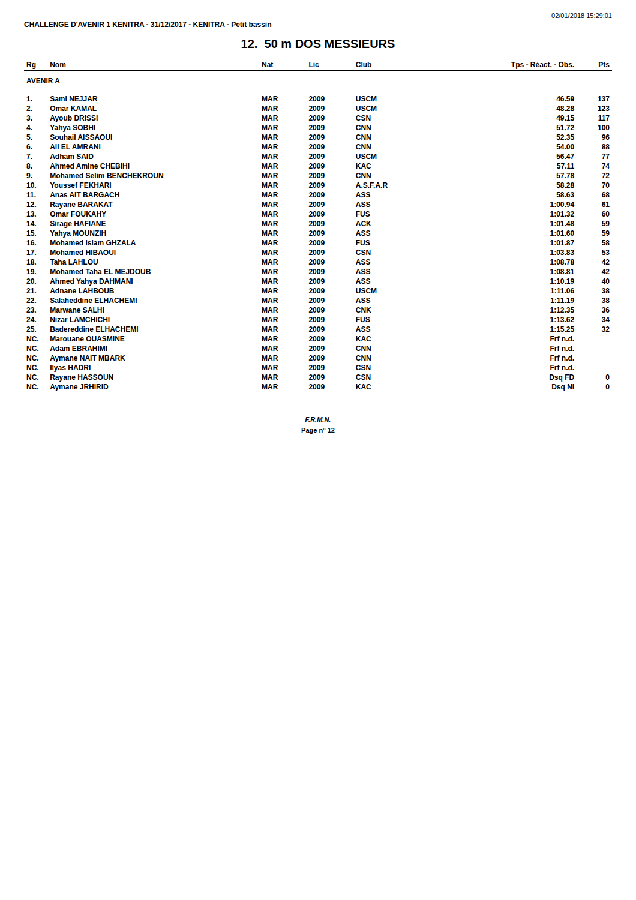02/01/2018 15:29:01
CHALLENGE D'AVENIR 1 KENITRA - 31/12/2017 - KENITRA - Petit bassin
12. 50 m DOS MESSIEURS
| Rg | Nom | Nat | Lic | Club | Tps - Réact. - Obs. | Pts |
| --- | --- | --- | --- | --- | --- | --- |
| AVENIR A |
| 1. | Sami NEJJAR | MAR | 2009 | USCM | 46.59 | 137 |
| 2. | Omar KAMAL | MAR | 2009 | USCM | 48.28 | 123 |
| 3. | Ayoub DRISSI | MAR | 2009 | CSN | 49.15 | 117 |
| 4. | Yahya SOBHI | MAR | 2009 | CNN | 51.72 | 100 |
| 5. | Souhail AISSAOUI | MAR | 2009 | CNN | 52.35 | 96 |
| 6. | Ali EL AMRANI | MAR | 2009 | CNN | 54.00 | 88 |
| 7. | Adham SAID | MAR | 2009 | USCM | 56.47 | 77 |
| 8. | Ahmed Amine CHEBIHI | MAR | 2009 | KAC | 57.11 | 74 |
| 9. | Mohamed Selim BENCHEKROUN | MAR | 2009 | CNN | 57.78 | 72 |
| 10. | Youssef FEKHARI | MAR | 2009 | A.S.F.A.R | 58.28 | 70 |
| 11. | Anas AIT BARGACH | MAR | 2009 | ASS | 58.63 | 68 |
| 12. | Rayane BARAKAT | MAR | 2009 | ASS | 1:00.94 | 61 |
| 13. | Omar FOUKAHY | MAR | 2009 | FUS | 1:01.32 | 60 |
| 14. | Sirage HAFIANE | MAR | 2009 | ACK | 1:01.48 | 59 |
| 15. | Yahya MOUNZIH | MAR | 2009 | ASS | 1:01.60 | 59 |
| 16. | Mohamed Islam GHZALA | MAR | 2009 | FUS | 1:01.87 | 58 |
| 17. | Mohamed HIBAOUI | MAR | 2009 | CSN | 1:03.83 | 53 |
| 18. | Taha LAHLOU | MAR | 2009 | ASS | 1:08.78 | 42 |
| 19. | Mohamed Taha EL MEJDOUB | MAR | 2009 | ASS | 1:08.81 | 42 |
| 20. | Ahmed Yahya DAHMANI | MAR | 2009 | ASS | 1:10.19 | 40 |
| 21. | Adnane LAHBOUB | MAR | 2009 | USCM | 1:11.06 | 38 |
| 22. | Salaheddine ELHACHEMI | MAR | 2009 | ASS | 1:11.19 | 38 |
| 23. | Marwane SALHI | MAR | 2009 | CNK | 1:12.35 | 36 |
| 24. | Nizar LAMCHICHI | MAR | 2009 | FUS | 1:13.62 | 34 |
| 25. | Badereddine ELHACHEMI | MAR | 2009 | ASS | 1:15.25 | 32 |
| NC. | Marouane OUASMINE | MAR | 2009 | KAC | Frf n.d. | |
| NC. | Adam EBRAHIMI | MAR | 2009 | CNN | Frf n.d. | |
| NC. | Aymane NAIT MBARK | MAR | 2009 | CNN | Frf n.d. | |
| NC. | Ilyas HADRI | MAR | 2009 | CSN | Frf n.d. | |
| NC. | Rayane HASSOUN | MAR | 2009 | CSN | Dsq FD | 0 |
| NC. | Aymane JRHIRID | MAR | 2009 | KAC | Dsq NI | 0 |
F.R.M.N.
Page n° 12